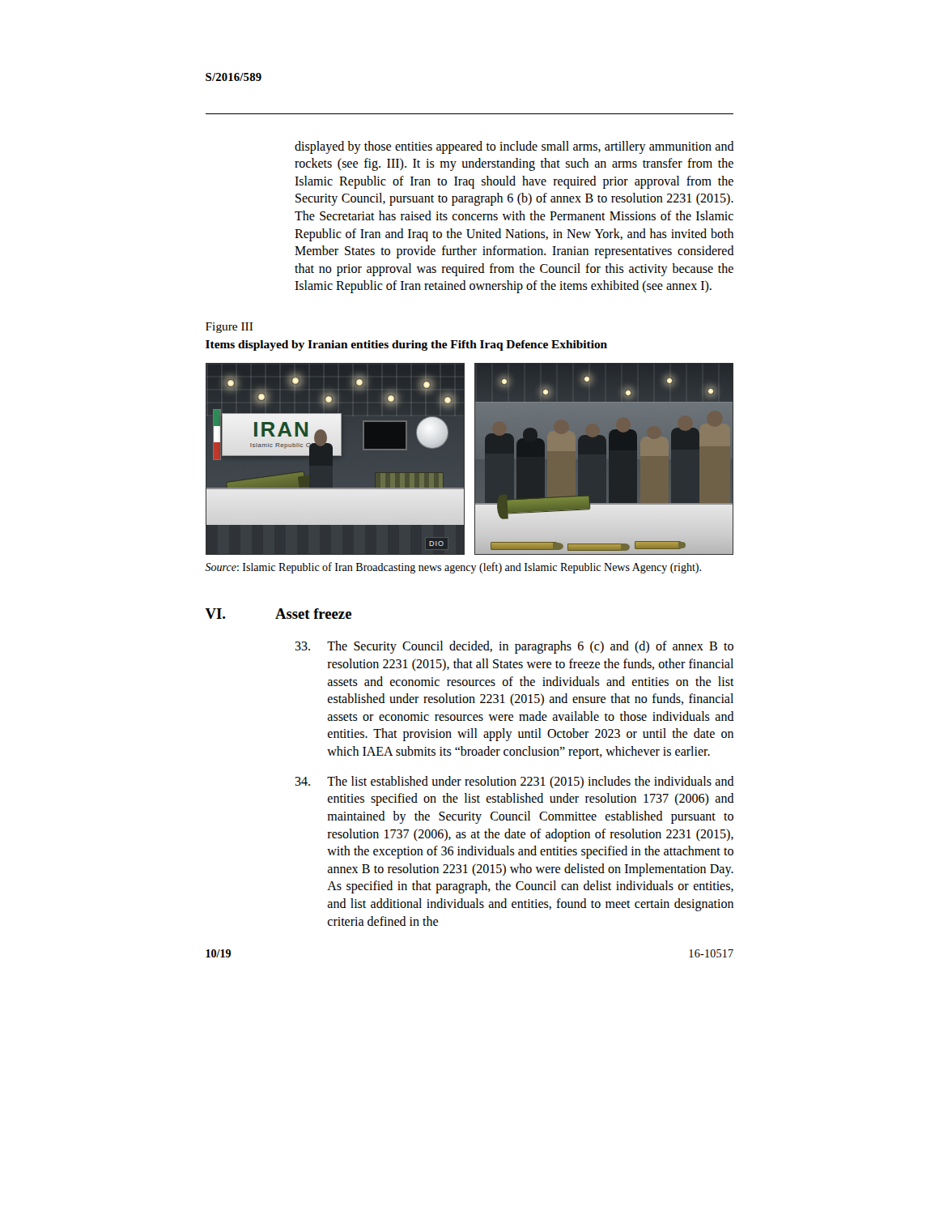S/2016/589
displayed by those entities appeared to include small arms, artillery ammunition and rockets (see fig. III). It is my understanding that such an arms transfer from the Islamic Republic of Iran to Iraq should have required prior approval from the Security Council, pursuant to paragraph 6 (b) of annex B to resolution 2231 (2015). The Secretariat has raised its concerns with the Permanent Missions of the Islamic Republic of Iran and Iraq to the United Nations, in New York, and has invited both Member States to provide further information. Iranian representatives considered that no prior approval was required from the Council for this activity because the Islamic Republic of Iran retained ownership of the items exhibited (see annex I).
Figure III
Items displayed by Iranian entities during the Fifth Iraq Defence Exhibition
IRAN
Islamic Republic Of
DIO
Source: Islamic Republic of Iran Broadcasting news agency (left) and Islamic Republic News Agency (right).
VI. Asset freeze
33.
The Security Council decided, in paragraphs 6 (c) and (d) of annex B to resolution 2231 (2015), that all States were to freeze the funds, other financial assets and economic resources of the individuals and entities on the list established under resolution 2231 (2015) and ensure that no funds, financial assets or economic resources were made available to those individuals and entities. That provision will apply until October 2023 or until the date on which IAEA submits its “broader conclusion” report, whichever is earlier.
34.
The list established under resolution 2231 (2015) includes the individuals and entities specified on the list established under resolution 1737 (2006) and maintained by the Security Council Committee established pursuant to resolution 1737 (2006), as at the date of adoption of resolution 2231 (2015), with the exception of 36 individuals and entities specified in the attachment to annex B to resolution 2231 (2015) who were delisted on Implementation Day. As specified in that paragraph, the Council can delist individuals or entities, and list additional individuals and entities, found to meet certain designation criteria defined in the
10/19
16-10517